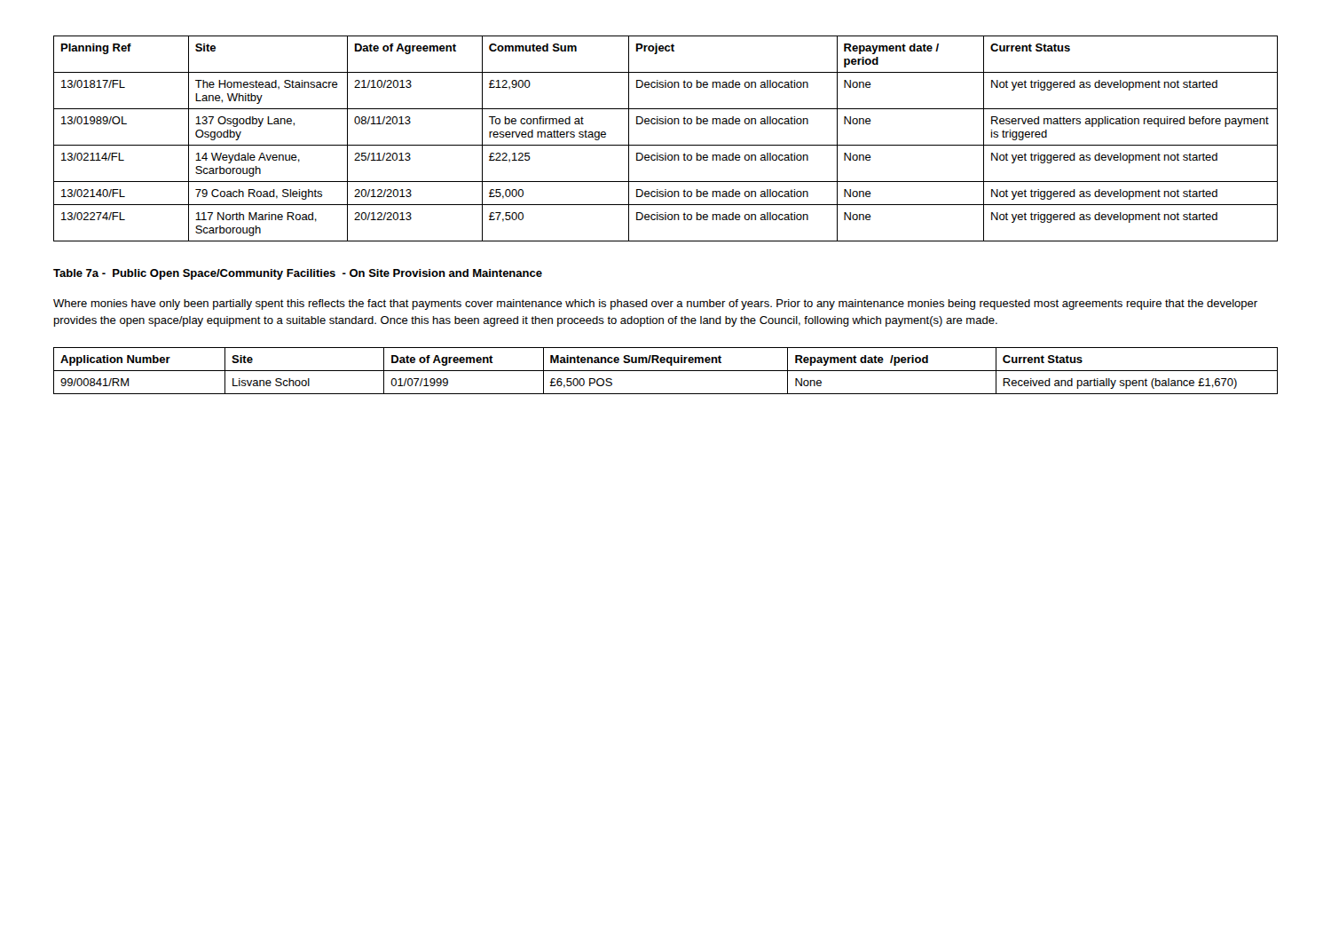| Planning Ref | Site | Date of Agreement | Commuted Sum | Project | Repayment date / period | Current Status |
| --- | --- | --- | --- | --- | --- | --- |
| 13/01817/FL | The Homestead, Stainsacre Lane, Whitby | 21/10/2013 | £12,900 | Decision to be made on allocation | None | Not yet triggered as development not started |
| 13/01989/OL | 137 Osgodby Lane, Osgodby | 08/11/2013 | To be confirmed at reserved matters stage | Decision to be made on allocation | None | Reserved matters application required before payment is triggered |
| 13/02114/FL | 14 Weydale Avenue, Scarborough | 25/11/2013 | £22,125 | Decision to be made on allocation | None | Not yet triggered as development not started |
| 13/02140/FL | 79 Coach Road, Sleights | 20/12/2013 | £5,000 | Decision to be made on allocation | None | Not yet triggered as development not started |
| 13/02274/FL | 117 North Marine Road, Scarborough | 20/12/2013 | £7,500 | Decision to be made on allocation | None | Not yet triggered as development not started |
Table 7a - Public Open Space/Community Facilities - On Site Provision and Maintenance
Where monies have only been partially spent this reflects the fact that payments cover maintenance which is phased over a number of years. Prior to any maintenance monies being requested most agreements require that the developer provides the open space/play equipment to a suitable standard. Once this has been agreed it then proceeds to adoption of the land by the Council, following which payment(s) are made.
| Application Number | Site | Date of Agreement | Maintenance Sum/Requirement | Repayment date /period | Current Status |
| --- | --- | --- | --- | --- | --- |
| 99/00841/RM | Lisvane School | 01/07/1999 | £6,500 POS | None | Received and partially spent (balance £1,670) |